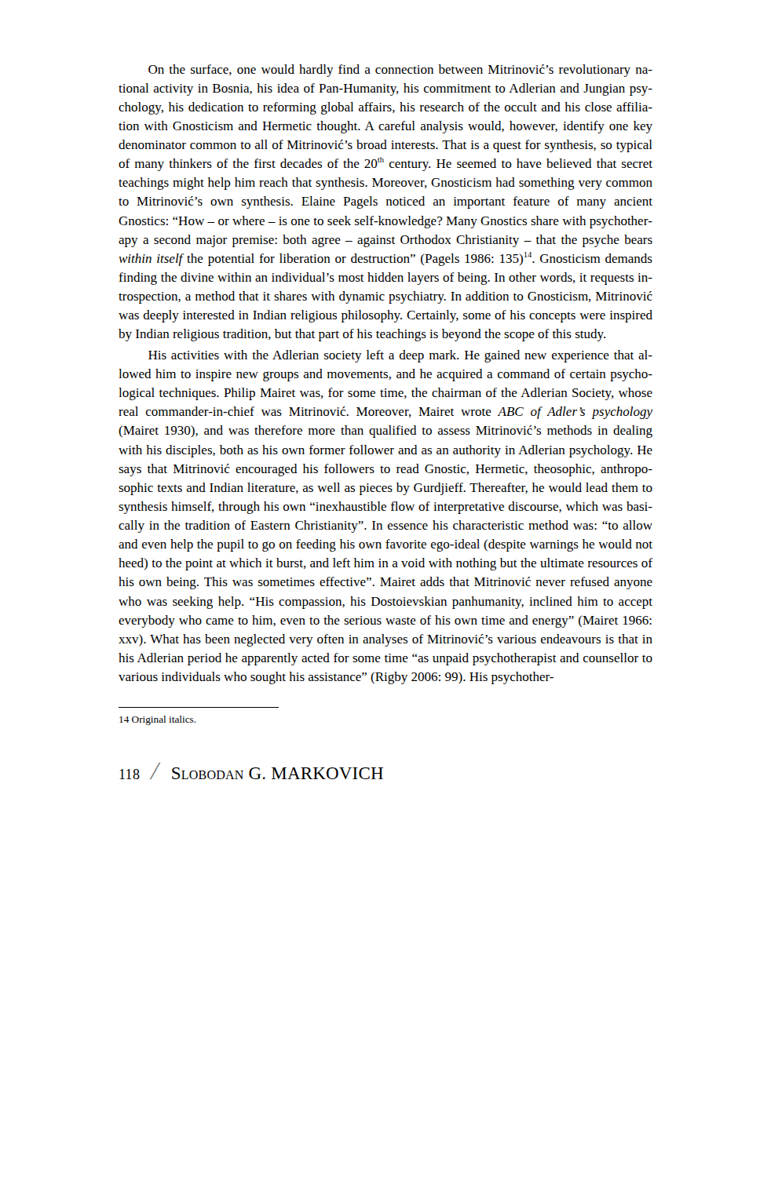On the surface, one would hardly find a connection between Mitrinović’s revolutionary national activity in Bosnia, his idea of Pan-Humanity, his commitment to Adlerian and Jungian psychology, his dedication to reforming global affairs, his research of the occult and his close affiliation with Gnosticism and Hermetic thought. A careful analysis would, however, identify one key denominator common to all of Mitrinović’s broad interests. That is a quest for synthesis, so typical of many thinkers of the first decades of the 20th century. He seemed to have believed that secret teachings might help him reach that synthesis. Moreover, Gnosticism had something very common to Mitrinović’s own synthesis. Elaine Pagels noticed an important feature of many ancient Gnostics: “How – or where – is one to seek self-knowledge? Many Gnostics share with psychotherapy a second major premise: both agree – against Orthodox Christianity – that the psyche bears within itself the potential for liberation or destruction” (Pagels 1986: 135)14. Gnosticism demands finding the divine within an individual’s most hidden layers of being. In other words, it requests introspection, a method that it shares with dynamic psychiatry. In addition to Gnosticism, Mitrinović was deeply interested in Indian religious philosophy. Certainly, some of his concepts were inspired by Indian religious tradition, but that part of his teachings is beyond the scope of this study.
His activities with the Adlerian society left a deep mark. He gained new experience that allowed him to inspire new groups and movements, and he acquired a command of certain psychological techniques. Philip Mairet was, for some time, the chairman of the Adlerian Society, whose real commander-in-chief was Mitrinović. Moreover, Mairet wrote ABC of Adler’s psychology (Mairet 1930), and was therefore more than qualified to assess Mitrinović’s methods in dealing with his disciples, both as his own former follower and as an authority in Adlerian psychology. He says that Mitrinović encouraged his followers to read Gnostic, Hermetic, theosophic, anthroposophic texts and Indian literature, as well as pieces by Gurdjieff. Thereafter, he would lead them to synthesis himself, through his own “inexhaustible flow of interpretative discourse, which was basically in the tradition of Eastern Christianity”. In essence his characteristic method was: “to allow and even help the pupil to go on feeding his own favorite ego-ideal (despite warnings he would not heed) to the point at which it burst, and left him in a void with nothing but the ultimate resources of his own being. This was sometimes effective”. Mairet adds that Mitrinović never refused anyone who was seeking help. “His compassion, his Dostoievskian panhumanity, inclined him to accept everybody who came to him, even to the serious waste of his own time and energy” (Mairet 1966: xxv). What has been neglected very often in analyses of Mitrinović’s various endeavours is that in his Adlerian period he apparently acted for some time “as unpaid psychotherapist and counsellor to various individuals who sought his assistance” (Rigby 2006: 99). His psychother-
14 Original italics.
118 / Slobodan G. Markovich